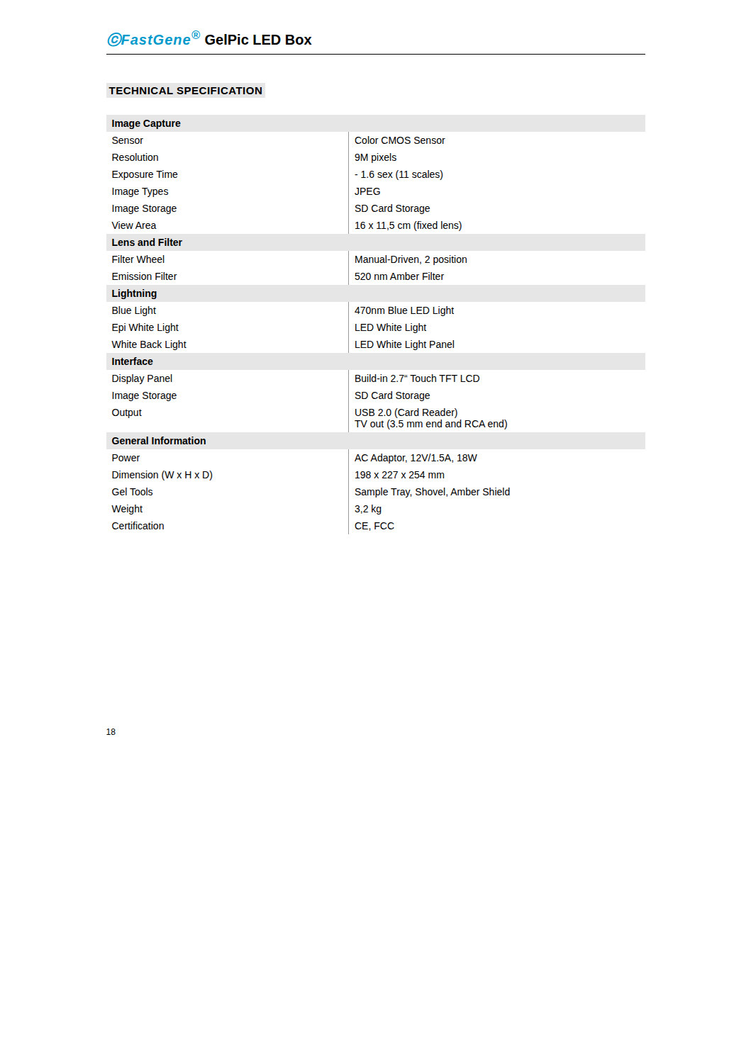ⓒFastGene® GelPic LED Box
TECHNICAL SPECIFICATION
| Image Capture | |
| Sensor | Color CMOS Sensor |
| Resolution | 9M pixels |
| Exposure Time | - 1.6 sex (11 scales) |
| Image Types | JPEG |
| Image Storage | SD Card Storage |
| View Area | 16 x 11,5 cm (fixed lens) |
| Lens and Filter | |
| Filter Wheel | Manual-Driven, 2 position |
| Emission Filter | 520 nm Amber Filter |
| Lightning | |
| Blue Light | 470nm Blue LED Light |
| Epi White Light | LED White Light |
| White Back Light | LED White Light Panel |
| Interface | |
| Display Panel | Build-in 2.7“ Touch TFT LCD |
| Image Storage | SD Card Storage |
| Output | USB 2.0 (Card Reader) TV out (3.5 mm end and RCA end) |
| General Information | |
| Power | AC Adaptor, 12V/1.5A, 18W |
| Dimension (W x H x D) | 198 x 227 x 254 mm |
| Gel Tools | Sample Tray, Shovel, Amber Shield |
| Weight | 3,2 kg |
| Certification | CE, FCC |
18